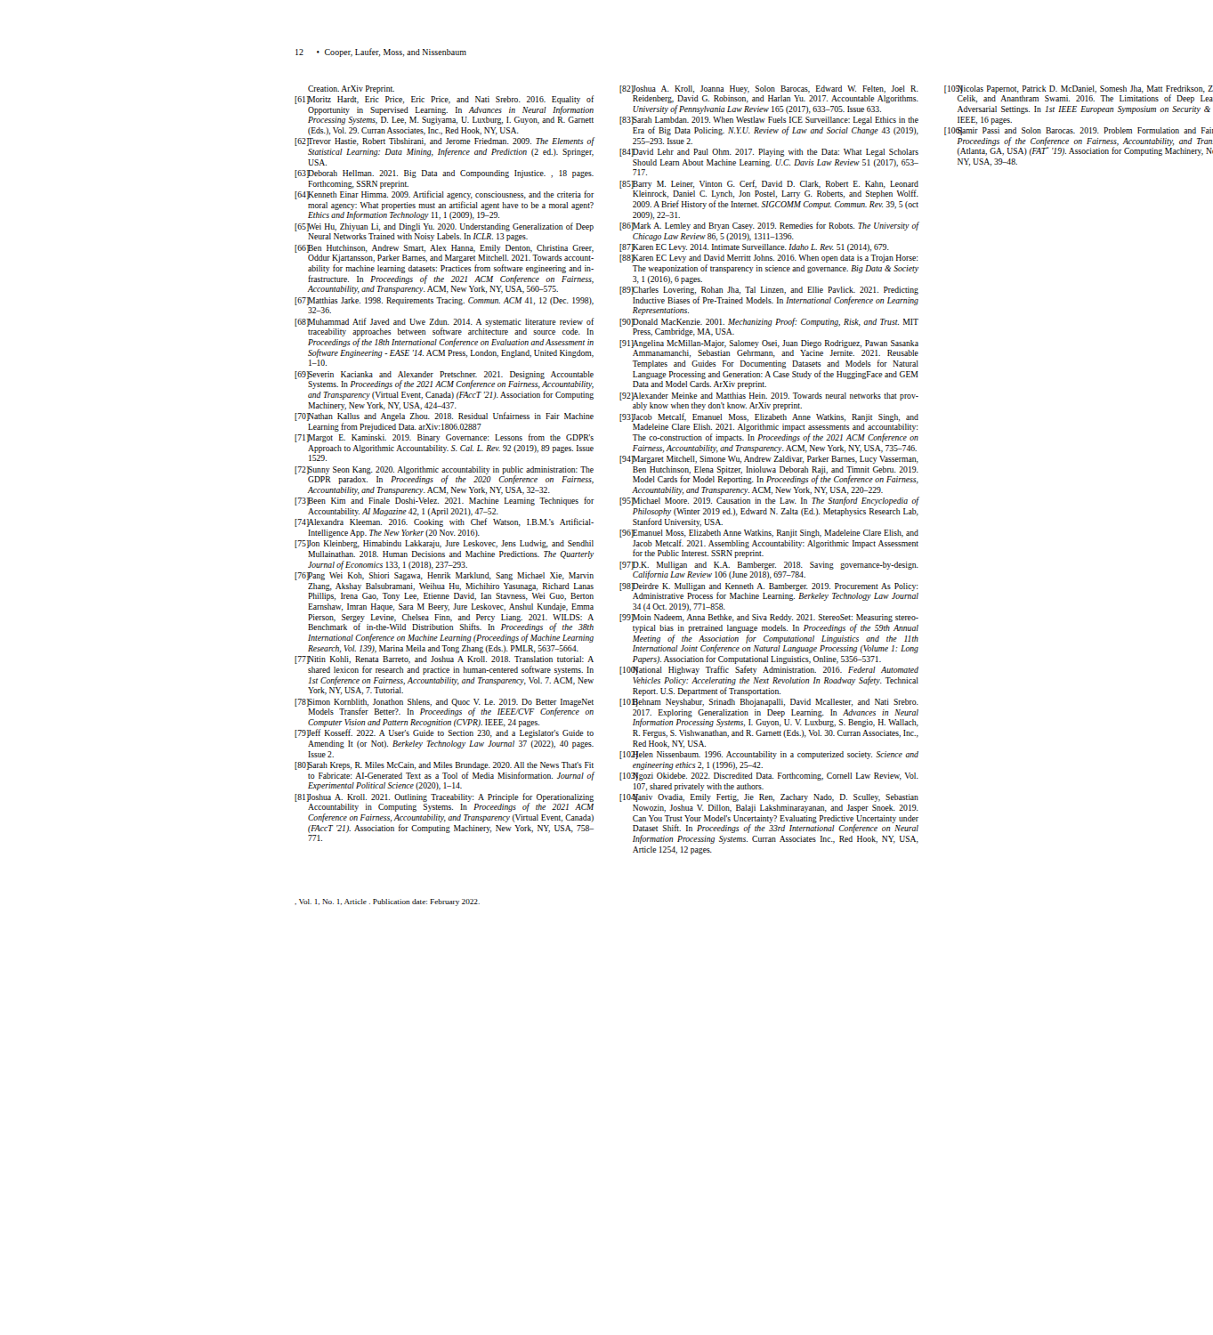12•Cooper, Laufer, Moss, and Nissenbaum
Creation. ArXiv Preprint.
[61] Moritz Hardt, Eric Price, Eric Price, and Nati Srebro. 2016. Equality of Opportunity in Supervised Learning. In Advances in Neural Information Processing Systems, D. Lee, M. Sugiyama, U. Luxburg, I. Guyon, and R. Garnett (Eds.), Vol. 29. Curran Associates, Inc., Red Hook, NY, USA.
[62] Trevor Hastie, Robert Tibshirani, and Jerome Friedman. 2009. The Elements of Statistical Learning: Data Mining, Inference and Prediction (2 ed.). Springer, USA.
[63] Deborah Hellman. 2021. Big Data and Compounding Injustice. , 18 pages. Forthcoming, SSRN preprint.
[64] Kenneth Einar Himma. 2009. Artificial agency, consciousness, and the criteria for moral agency: What properties must an artificial agent have to be a moral agent? Ethics and Information Technology 11, 1 (2009), 19–29.
[65] Wei Hu, Zhiyuan Li, and Dingli Yu. 2020. Understanding Generalization of Deep Neural Networks Trained with Noisy Labels. In ICLR. 13 pages.
[66] Ben Hutchinson, Andrew Smart, Alex Hanna, Emily Denton, Christina Greer, Oddur Kjartansson, Parker Barnes, and Margaret Mitchell. 2021. Towards accountability for machine learning datasets: Practices from software engineering and infrastructure. In Proceedings of the 2021 ACM Conference on Fairness, Accountability, and Transparency. ACM, New York, NY, USA, 560–575.
[67] Matthias Jarke. 1998. Requirements Tracing. Commun. ACM 41, 12 (Dec. 1998), 32–36.
[68] Muhammad Atif Javed and Uwe Zdun. 2014. A systematic literature review of traceability approaches between software architecture and source code. In Proceedings of the 18th International Conference on Evaluation and Assessment in Software Engineering - EASE '14. ACM Press, London, England, United Kingdom, 1–10.
[69] Severin Kacianka and Alexander Pretschner. 2021. Designing Accountable Systems. In Proceedings of the 2021 ACM Conference on Fairness, Accountability, and Transparency (Virtual Event, Canada) (FAccT '21). Association for Computing Machinery, New York, NY, USA, 424–437.
[70] Nathan Kallus and Angela Zhou. 2018. Residual Unfairness in Fair Machine Learning from Prejudiced Data. arXiv:1806.02887
[71] Margot E. Kaminski. 2019. Binary Governance: Lessons from the GDPR's Approach to Algorithmic Accountability. S. Cal. L. Rev. 92 (2019), 89 pages. Issue 1529.
[72] Sunny Seon Kang. 2020. Algorithmic accountability in public administration: The GDPR paradox. In Proceedings of the 2020 Conference on Fairness, Accountability, and Transparency. ACM, New York, NY, USA, 32–32.
[73] Been Kim and Finale Doshi-Velez. 2021. Machine Learning Techniques for Accountability. AI Magazine 42, 1 (April 2021), 47–52.
[74] Alexandra Kleeman. 2016. Cooking with Chef Watson, I.B.M.'s Artificial-Intelligence App. The New Yorker (20 Nov. 2016).
[75] Jon Kleinberg, Himabindu Lakkaraju, Jure Leskovec, Jens Ludwig, and Sendhil Mullainathan. 2018. Human Decisions and Machine Predictions. The Quarterly Journal of Economics 133, 1 (2018), 237–293.
[76] Pang Wei Koh, Shiori Sagawa, Henrik Marklund, Sang Michael Xie, Marvin Zhang, Akshay Balsubramani, Weihua Hu, Michihiro Yasunaga, Richard Lanas Phillips, Irena Gao, Tony Lee, Etienne David, Ian Stavness, Wei Guo, Berton Earnshaw, Imran Haque, Sara M Beery, Jure Leskovec, Anshul Kundaje, Emma Pierson, Sergey Levine, Chelsea Finn, and Percy Liang. 2021. WILDS: A Benchmark of in-the-Wild Distribution Shifts. In Proceedings of the 38th International Conference on Machine Learning (Proceedings of Machine Learning Research, Vol. 139), Marina Meila and Tong Zhang (Eds.). PMLR, 5637–5664.
[77] Nitin Kohli, Renata Barreto, and Joshua A Kroll. 2018. Translation tutorial: A shared lexicon for research and practice in human-centered software systems. In 1st Conference on Fairness, Accountability, and Transparency, Vol. 7. ACM, New York, NY, USA, 7. Tutorial.
[78] Simon Kornblith, Jonathon Shlens, and Quoc V. Le. 2019. Do Better ImageNet Models Transfer Better?. In Proceedings of the IEEE/CVF Conference on Computer Vision and Pattern Recognition (CVPR). IEEE, 24 pages.
[79] Jeff Kosseff. 2022. A User's Guide to Section 230, and a Legislator's Guide to Amending It (or Not). Berkeley Technology Law Journal 37 (2022), 40 pages. Issue 2.
[80] Sarah Kreps, R. Miles McCain, and Miles Brundage. 2020. All the News That's Fit to Fabricate: AI-Generated Text as a Tool of Media Misinformation. Journal of Experimental Political Science (2020), 1–14.
[81] Joshua A. Kroll. 2021. Outlining Traceability: A Principle for Operationalizing Accountability in Computing Systems. In Proceedings of the 2021 ACM Conference on Fairness, Accountability, and Transparency (Virtual Event, Canada) (FAccT '21). Association for Computing Machinery, New York, NY, USA, 758–771.
[82] Joshua A. Kroll, Joanna Huey, Solon Barocas, Edward W. Felten, Joel R. Reidenberg, David G. Robinson, and Harlan Yu. 2017. Accountable Algorithms. University of Pennsylvania Law Review 165 (2017), 633–705. Issue 633.
[83] Sarah Lambdan. 2019. When Westlaw Fuels ICE Surveillance: Legal Ethics in the Era of Big Data Policing. N.Y.U. Review of Law and Social Change 43 (2019), 255–293. Issue 2.
[84] David Lehr and Paul Ohm. 2017. Playing with the Data: What Legal Scholars Should Learn About Machine Learning. U.C. Davis Law Review 51 (2017), 653–717.
[85] Barry M. Leiner, Vinton G. Cerf, David D. Clark, Robert E. Kahn, Leonard Kleinrock, Daniel C. Lynch, Jon Postel, Larry G. Roberts, and Stephen Wolff. 2009. A Brief History of the Internet. SIGCOMM Comput. Commun. Rev. 39, 5 (oct 2009), 22–31.
[86] Mark A. Lemley and Bryan Casey. 2019. Remedies for Robots. The University of Chicago Law Review 86, 5 (2019), 1311–1396.
[87] Karen EC Levy. 2014. Intimate Surveillance. Idaho L. Rev. 51 (2014), 679.
[88] Karen EC Levy and David Merritt Johns. 2016. When open data is a Trojan Horse: The weaponization of transparency in science and governance. Big Data & Society 3, 1 (2016), 6 pages.
[89] Charles Lovering, Rohan Jha, Tal Linzen, and Ellie Pavlick. 2021. Predicting Inductive Biases of Pre-Trained Models. In International Conference on Learning Representations.
[90] Donald MacKenzie. 2001. Mechanizing Proof: Computing, Risk, and Trust. MIT Press, Cambridge, MA, USA.
[91] Angelina McMillan-Major, Salomey Osei, Juan Diego Rodriguez, Pawan Sasanka Ammanamanchi, Sebastian Gehrmann, and Yacine Jernite. 2021. Reusable Templates and Guides For Documenting Datasets and Models for Natural Language Processing and Generation: A Case Study of the HuggingFace and GEM Data and Model Cards. ArXiv preprint.
[92] Alexander Meinke and Matthias Hein. 2019. Towards neural networks that provably know when they don't know. ArXiv preprint.
[93] Jacob Metcalf, Emanuel Moss, Elizabeth Anne Watkins, Ranjit Singh, and Madeleine Clare Elish. 2021. Algorithmic impact assessments and accountability: The co-construction of impacts. In Proceedings of the 2021 ACM Conference on Fairness, Accountability, and Transparency. ACM, New York, NY, USA, 735–746.
[94] Margaret Mitchell, Simone Wu, Andrew Zaldivar, Parker Barnes, Lucy Vasserman, Ben Hutchinson, Elena Spitzer, Inioluwa Deborah Raji, and Timnit Gebru. 2019. Model Cards for Model Reporting. In Proceedings of the Conference on Fairness, Accountability, and Transparency. ACM, New York, NY, USA, 220–229.
[95] Michael Moore. 2019. Causation in the Law. In The Stanford Encyclopedia of Philosophy (Winter 2019 ed.), Edward N. Zalta (Ed.). Metaphysics Research Lab, Stanford University, USA.
[96] Emanuel Moss, Elizabeth Anne Watkins, Ranjit Singh, Madeleine Clare Elish, and Jacob Metcalf. 2021. Assembling Accountability: Algorithmic Impact Assessment for the Public Interest. SSRN preprint.
[97] D.K. Mulligan and K.A. Bamberger. 2018. Saving governance-by-design. California Law Review 106 (June 2018), 697–784.
[98] Deirdre K. Mulligan and Kenneth A. Bamberger. 2019. Procurement As Policy: Administrative Process for Machine Learning. Berkeley Technology Law Journal 34 (4 Oct. 2019), 771–858.
[99] Moin Nadeem, Anna Bethke, and Siva Reddy. 2021. StereoSet: Measuring stereotypical bias in pretrained language models. In Proceedings of the 59th Annual Meeting of the Association for Computational Linguistics and the 11th International Joint Conference on Natural Language Processing (Volume 1: Long Papers). Association for Computational Linguistics, Online, 5356–5371.
[100] National Highway Traffic Safety Administration. 2016. Federal Automated Vehicles Policy: Accelerating the Next Revolution In Roadway Safety. Technical Report. U.S. Department of Transportation.
[101] Behnam Neyshabur, Srinadh Bhojanapalli, David Mcallester, and Nati Srebro. 2017. Exploring Generalization in Deep Learning. In Advances in Neural Information Processing Systems, I. Guyon, U. V. Luxburg, S. Bengio, H. Wallach, R. Fergus, S. Vishwanathan, and R. Garnett (Eds.), Vol. 30. Curran Associates, Inc., Red Hook, NY, USA.
[102] Helen Nissenbaum. 1996. Accountability in a computerized society. Science and engineering ethics 2, 1 (1996), 25–42.
[103] Ngozi Okidebe. 2022. Discredited Data. Forthcoming, Cornell Law Review, Vol. 107, shared privately with the authors.
[104] Yaniv Ovadia, Emily Fertig, Jie Ren, Zachary Nado, D. Sculley, Sebastian Nowozin, Joshua V. Dillon, Balaji Lakshminarayanan, and Jasper Snoek. 2019. Can You Trust Your Model's Uncertainty? Evaluating Predictive Uncertainty under Dataset Shift. In Proceedings of the 33rd International Conference on Neural Information Processing Systems. Curran Associates Inc., Red Hook, NY, USA, Article 1254, 12 pages.
[105] Nicolas Papernot, Patrick D. McDaniel, Somesh Jha, Matt Fredrikson, Z. Berkay Celik, and Ananthram Swami. 2016. The Limitations of Deep Learning in Adversarial Settings. In 1st IEEE European Symposium on Security & Privacy. IEEE, 16 pages.
[106] Samir Passi and Solon Barocas. 2019. Problem Formulation and Fairness. In Proceedings of the Conference on Fairness, Accountability, and Transparency (Atlanta, GA, USA) (FAT* '19). Association for Computing Machinery, New York, NY, USA, 39–48.
, Vol. 1, No. 1, Article . Publication date: February 2022.